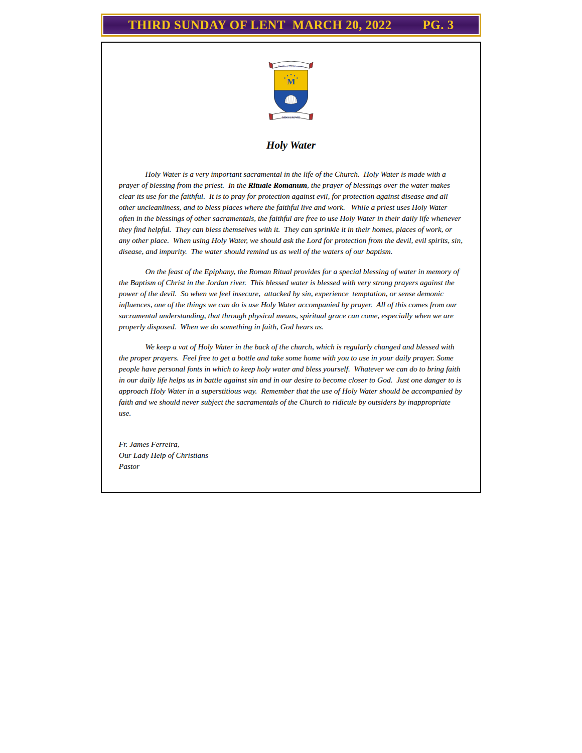Third Sunday of Lent March 20, 2022 PG. 3
Auxilium Christianorum M MDCCCXCVIII
Holy Water
Holy Water is a very important sacramental in the life of the Church. Holy Water is made with a prayer of blessing from the priest. In the Rituale Romanum, the prayer of blessings over the water makes clear its use for the faithful. It is to pray for protection against evil, for protection against disease and all other uncleanliness, and to bless places where the faithful live and work. While a priest uses Holy Water often in the blessings of other sacramentals, the faithful are free to use Holy Water in their daily life whenever they find helpful. They can bless themselves with it. They can sprinkle it in their homes, places of work, or any other place. When using Holy Water, we should ask the Lord for protection from the devil, evil spirits, sin, disease, and impurity. The water should remind us as well of the waters of our baptism.
On the feast of the Epiphany, the Roman Ritual provides for a special blessing of water in memory of the Baptism of Christ in the Jordan river. This blessed water is blessed with very strong prayers against the power of the devil. So when we feel insecure, attacked by sin, experience temptation, or sense demonic influences, one of the things we can do is use Holy Water accompanied by prayer. All of this comes from our sacramental understanding, that through physical means, spiritual grace can come, especially when we are properly disposed. When we do something in faith, God hears us.
We keep a vat of Holy Water in the back of the church, which is regularly changed and blessed with the proper prayers. Feel free to get a bottle and take some home with you to use in your daily prayer. Some people have personal fonts in which to keep holy water and bless yourself. Whatever we can do to bring faith in our daily life helps us in battle against sin and in our desire to become closer to God. Just one danger to is approach Holy Water in a superstitious way. Remember that the use of Holy Water should be accompanied by faith and we should never subject the sacramentals of the Church to ridicule by outsiders by inappropriate use.
Fr. James Ferreira,
Our Lady Help of Christians
Pastor